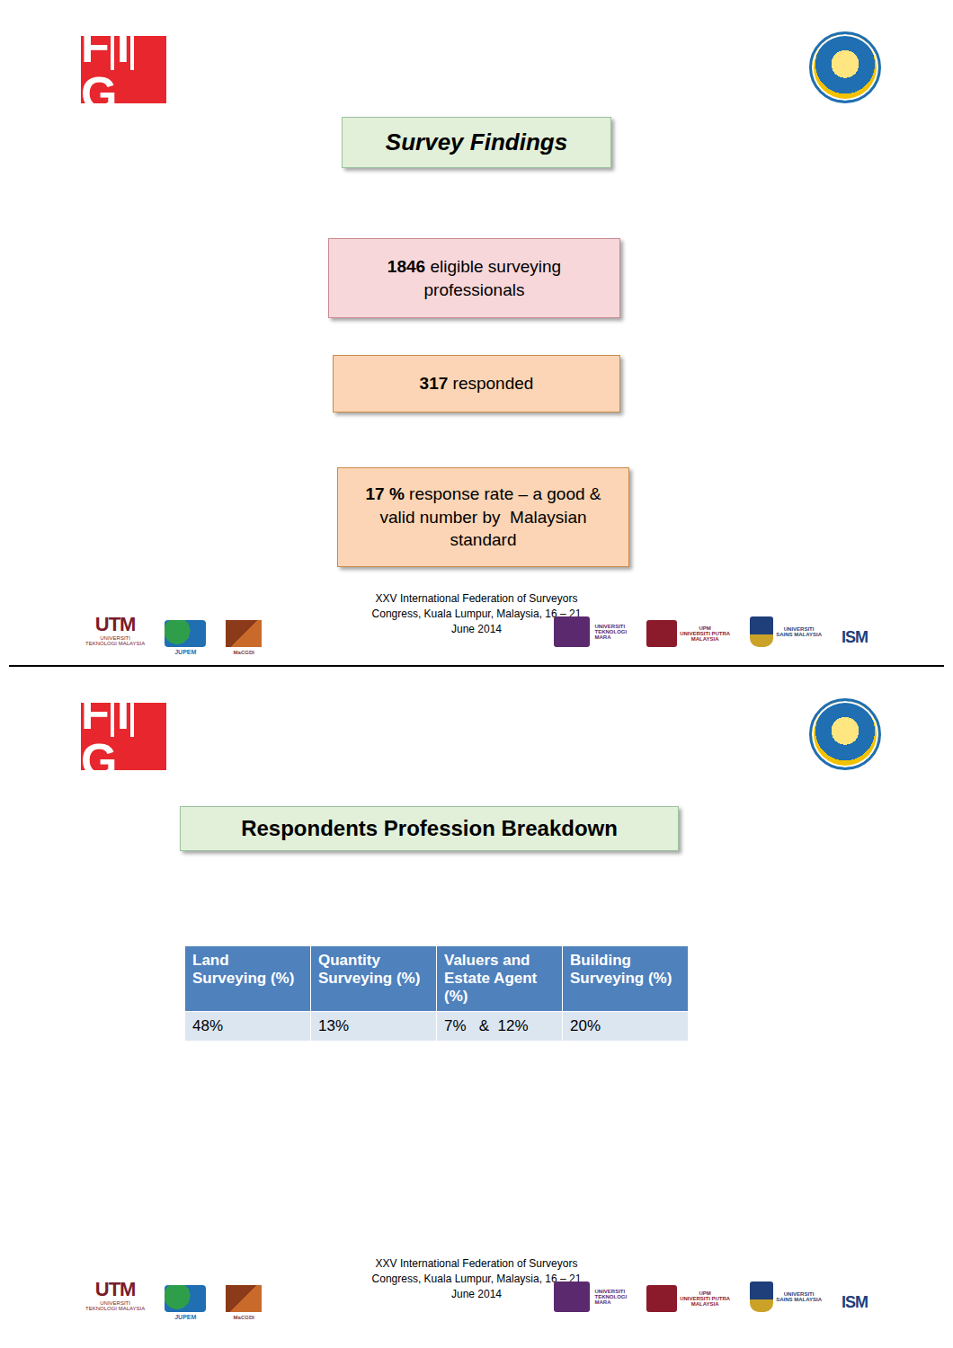F I G
Survey Findings
1846 eligible surveying professionals
317 responded
17 % response rate – a good & valid number by Malaysian standard
XXV International Federation of Surveyors
Congress, Kuala Lumpur, Malaysia, 16 – 21
June 2014
UTM
UNIVERSITI
TEKNOLOGI MALAYSIA
UNIVERSITI
TEKNOLOGI
MARA
UPM
UNIVERSITI PUTRA
MALAYSIA
UNIVERSITI
SAINS MALAYSIA
ISM
F I G
Respondents Profession Breakdown
| Land Surveying (%) | Quantity Surveying (%) | Valuers and Estate Agent (%) | Building Surveying (%) |
| --- | --- | --- | --- |
| 48% | 13% | 7% & 12% | 20% |
XXV International Federation of Surveyors
Congress, Kuala Lumpur, Malaysia, 16 – 21
June 2014
UTM
UNIVERSITI
TEKNOLOGI MALAYSIA
UNIVERSITI
TEKNOLOGI
MARA
UPM
UNIVERSITI PUTRA
MALAYSIA
UNIVERSITI
SAINS MALAYSIA
ISM